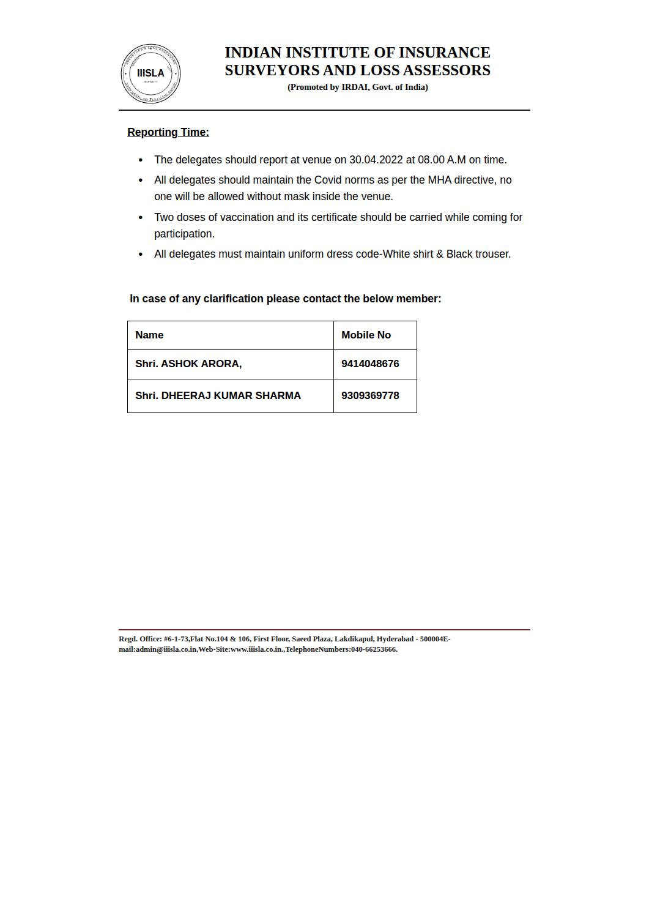SURVEYORS & LOSS ASSESSORS INDIAN INSTITUTE OF INSURANCE IIISLA INTEGRITY IMPARTIALITY EQUITY
INDIAN INSTITUTE OF INSURANCE
SURVEYORS AND LOSS ASSESSORS
(Promoted by IRDAI, Govt. of India)
Reporting Time:
The delegates should report at venue on 30.04.2022 at 08.00 A.M on time.
All delegates should maintain the Covid norms as per the MHA directive, no one will be allowed without mask inside the venue.
Two doses of vaccination and its certificate should be carried while coming for participation.
All delegates must maintain uniform dress code-White shirt & Black trouser.
In case of any clarification please contact the below member:
| Name | Mobile No |
| --- | --- |
| Shri. ASHOK ARORA, | 9414048676 |
| Shri. DHEERAJ KUMAR SHARMA | 9309369778 |
Regd. Office: #6-1-73,Flat No.104 & 106, First Floor, Saeed Plaza, Lakdikapul, Hyderabad - 500004E-mail:admin@iiisla.co.in,Web-Site:www.iiisla.co.in.,TelephoneNumbers:040-66253666.